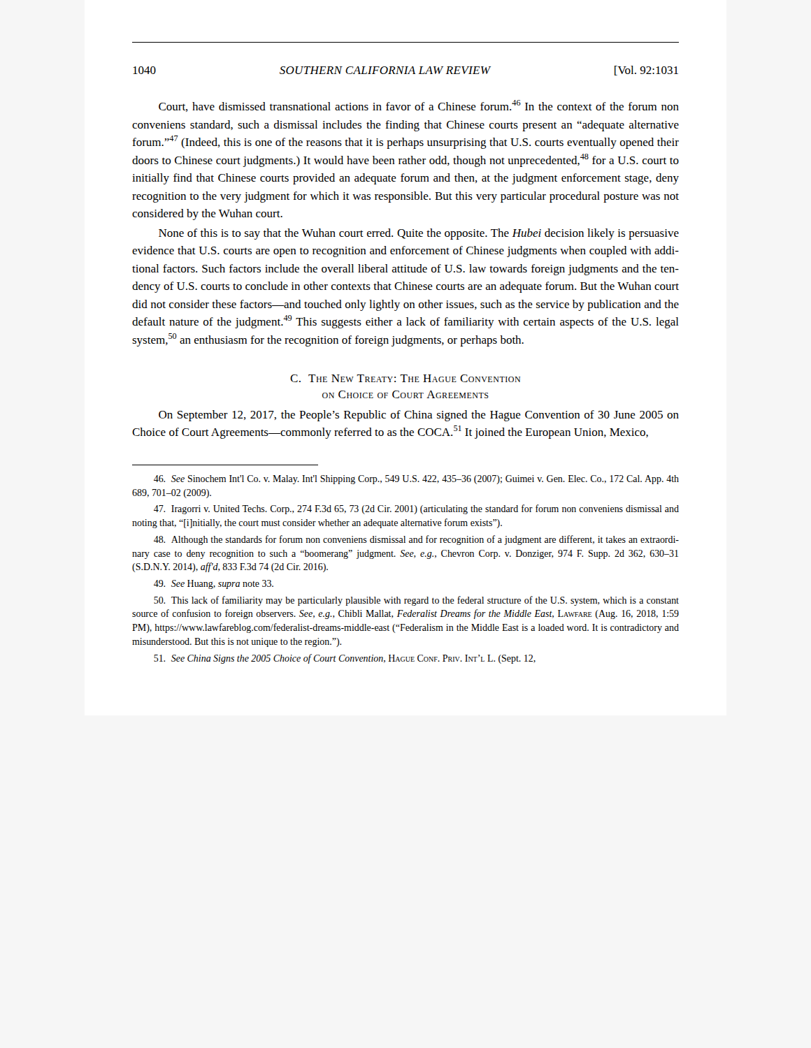1040 SOUTHERN CALIFORNIA LAW REVIEW [Vol. 92:1031
Court, have dismissed transnational actions in favor of a Chinese forum.46 In the context of the forum non conveniens standard, such a dismissal includes the finding that Chinese courts present an “adequate alternative forum.”47 (Indeed, this is one of the reasons that it is perhaps unsurprising that U.S. courts eventually opened their doors to Chinese court judgments.) It would have been rather odd, though not unprecedented,48 for a U.S. court to initially find that Chinese courts provided an adequate forum and then, at the judgment enforcement stage, deny recognition to the very judgment for which it was responsible. But this very particular procedural posture was not considered by the Wuhan court.
None of this is to say that the Wuhan court erred. Quite the opposite. The Hubei decision likely is persuasive evidence that U.S. courts are open to recognition and enforcement of Chinese judgments when coupled with additional factors. Such factors include the overall liberal attitude of U.S. law towards foreign judgments and the tendency of U.S. courts to conclude in other contexts that Chinese courts are an adequate forum. But the Wuhan court did not consider these factors—and touched only lightly on other issues, such as the service by publication and the default nature of the judgment.49 This suggests either a lack of familiarity with certain aspects of the U.S. legal system,50 an enthusiasm for the recognition of foreign judgments, or perhaps both.
C. The New Treaty: The Hague Convention on Choice of Court Agreements
On September 12, 2017, the People’s Republic of China signed the Hague Convention of 30 June 2005 on Choice of Court Agreements—commonly referred to as the COCA.51 It joined the European Union, Mexico,
See Sinochem Int'l Co. v. Malay. Int'l Shipping Corp., 549 U.S. 422, 435–36 (2007); Guimei v. Gen. Elec. Co., 172 Cal. App. 4th 689, 701–02 (2009).
Iragorri v. United Techs. Corp., 274 F.3d 65, 73 (2d Cir. 2001) (articulating the standard for forum non conveniens dismissal and noting that, “[i]nitially, the court must consider whether an adequate alternative forum exists”).
Although the standards for forum non conveniens dismissal and for recognition of a judgment are different, it takes an extraordinary case to deny recognition to such a “boomerang” judgment. See, e.g., Chevron Corp. v. Donziger, 974 F. Supp. 2d 362, 630–31 (S.D.N.Y. 2014), aff'd, 833 F.3d 74 (2d Cir. 2016).
See Huang, supra note 33.
This lack of familiarity may be particularly plausible with regard to the federal structure of the U.S. system, which is a constant source of confusion to foreign observers. See, e.g., Chibli Mallat, Federalist Dreams for the Middle East, Lawfare (Aug. 16, 2018, 1:59 PM), https://www.lawfareblog.com/federalist-dreams-middle-east (“Federalism in the Middle East is a loaded word. It is contradictory and misunderstood. But this is not unique to the region.”).
See China Signs the 2005 Choice of Court Convention, Hague Conf. Priv. Int’l L. (Sept. 12,